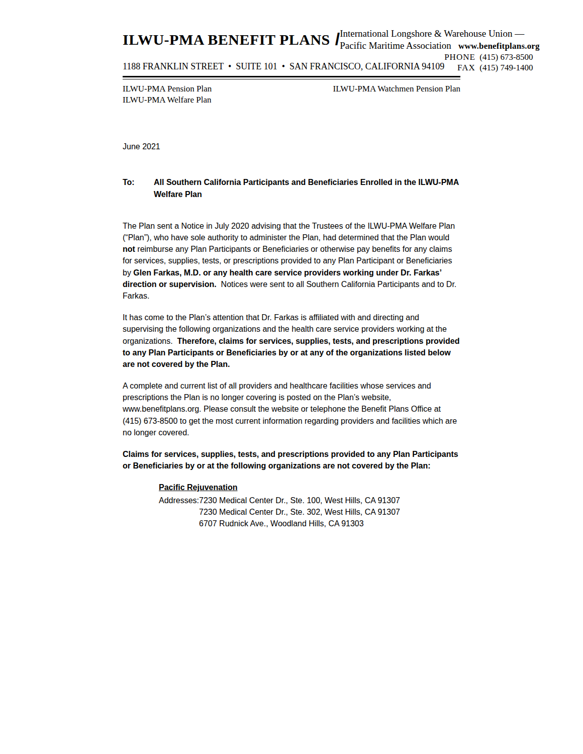ILWU-PMA BENEFIT PLANS/
International Longshore & Warehouse Union —
Pacific Maritime Association www.benefitplans.org
1188 FRANKLIN STREET • SUITE 101 • SAN FRANCISCO, CALIFORNIA 94109
PHONE (415) 673-8500
FAX (415) 749-1400
ILWU-PMA Pension Plan
ILWU-PMA Welfare Plan
ILWU-PMA Watchmen Pension Plan
June 2021
To:
All Southern California Participants and Beneficiaries Enrolled in the ILWU-PMA Welfare Plan
The Plan sent a Notice in July 2020 advising that the Trustees of the ILWU-PMA Welfare Plan (“Plan”), who have sole authority to administer the Plan, had determined that the Plan would not reimburse any Plan Participants or Beneficiaries or otherwise pay benefits for any claims for services, supplies, tests, or prescriptions provided to any Plan Participant or Beneficiaries by Glen Farkas, M.D. or any health care service providers working under Dr. Farkas’ direction or supervision. Notices were sent to all Southern California Participants and to Dr. Farkas.
It has come to the Plan’s attention that Dr. Farkas is affiliated with and directing and supervising the following organizations and the health care service providers working at the organizations. Therefore, claims for services, supplies, tests, and prescriptions provided to any Plan Participants or Beneficiaries by or at any of the organizations listed below are not covered by the Plan.
A complete and current list of all providers and healthcare facilities whose services and prescriptions the Plan is no longer covering is posted on the Plan’s website, www.benefitplans.org. Please consult the website or telephone the Benefit Plans Office at (415) 673-8500 to get the most current information regarding providers and facilities which are no longer covered.
Claims for services, supplies, tests, and prescriptions provided to any Plan Participants or Beneficiaries by or at the following organizations are not covered by the Plan:
Pacific Rejuvenation
| Addresses: | 7230 Medical Center Dr., Ste. 100, West Hills, CA 91307 |
| | 7230 Medical Center Dr., Ste. 302, West Hills, CA 91307 |
| | 6707 Rudnick Ave., Woodland Hills, CA 91303 |